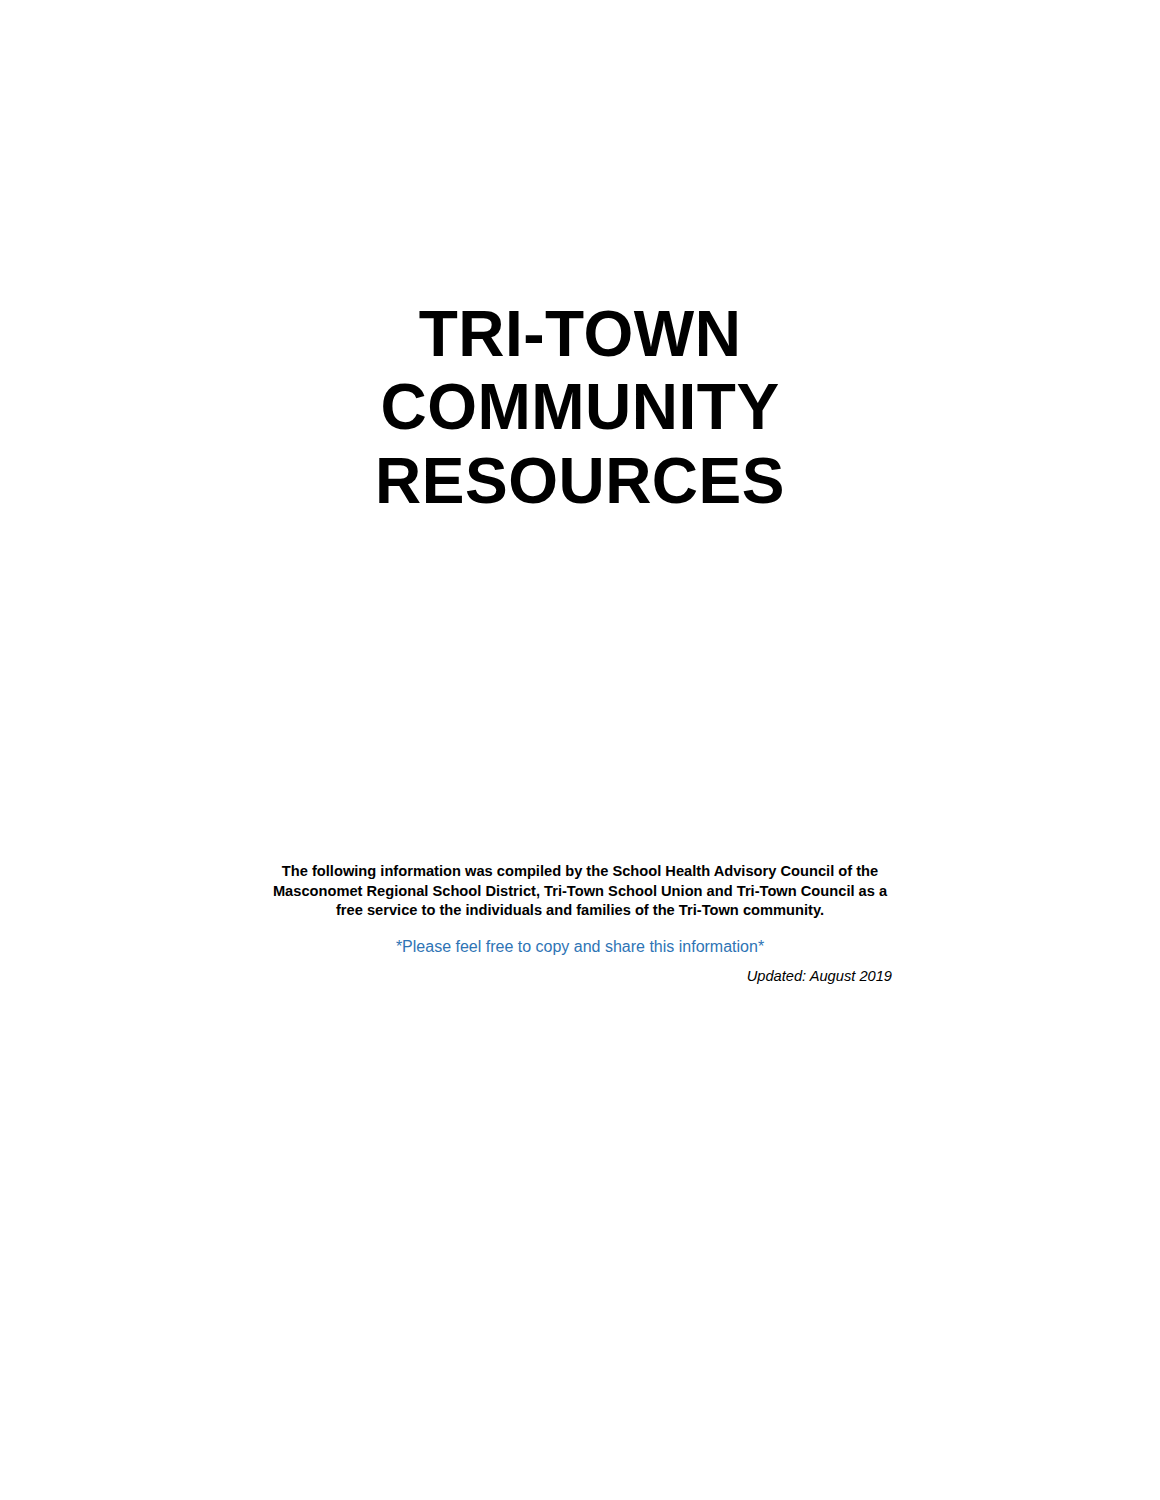TRI-TOWN COMMUNITY RESOURCES
The following information was compiled by the School Health Advisory Council of the Masconomet Regional School District, Tri-Town School Union and Tri-Town Council as a free service to the individuals and families of the Tri-Town community.
*Please feel free to copy and share this information*
Updated: August 2019